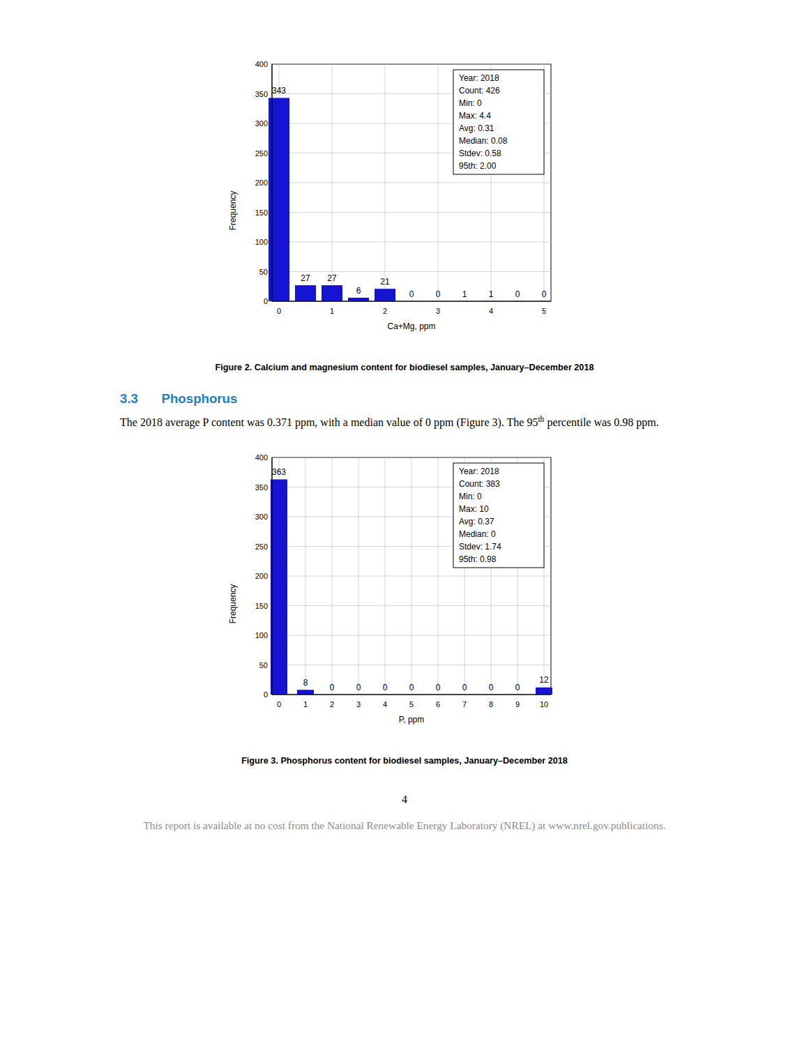Frequency 400 350 300 250 200 150 100 50 0 0 1 2 3 4 5 Ca+Mg, ppm 343 27 27 6 21 0 0 1 1 0 0 Year: 2018 Count: 426 Min: 0 Max: 4.4 Avg: 0.31 Median: 0.08 Stdev: 0.58 95th: 2.00
Figure 2. Calcium and magnesium content for biodiesel samples, January–December 2018
3.3 Phosphorus
The 2018 average P content was 0.371 ppm, with a median value of 0 ppm (Figure 3). The 95th percentile was 0.98 ppm.
Frequency 400 350 300 250 200 150 100 50 0 0 1 2 3 4 5 6 7 8 9 10 P, ppm 363 8 0 0 0 0 0 0 0 0 12 Year: 2018 Count: 383 Min: 0 Max: 10 Avg: 0.37 Median: 0 Stdev: 1.74 95th: 0.98
Figure 3. Phosphorus content for biodiesel samples, January–December 2018
4
This report is available at no cost from the National Renewable Energy Laboratory (NREL) at www.nrel.gov.publications.